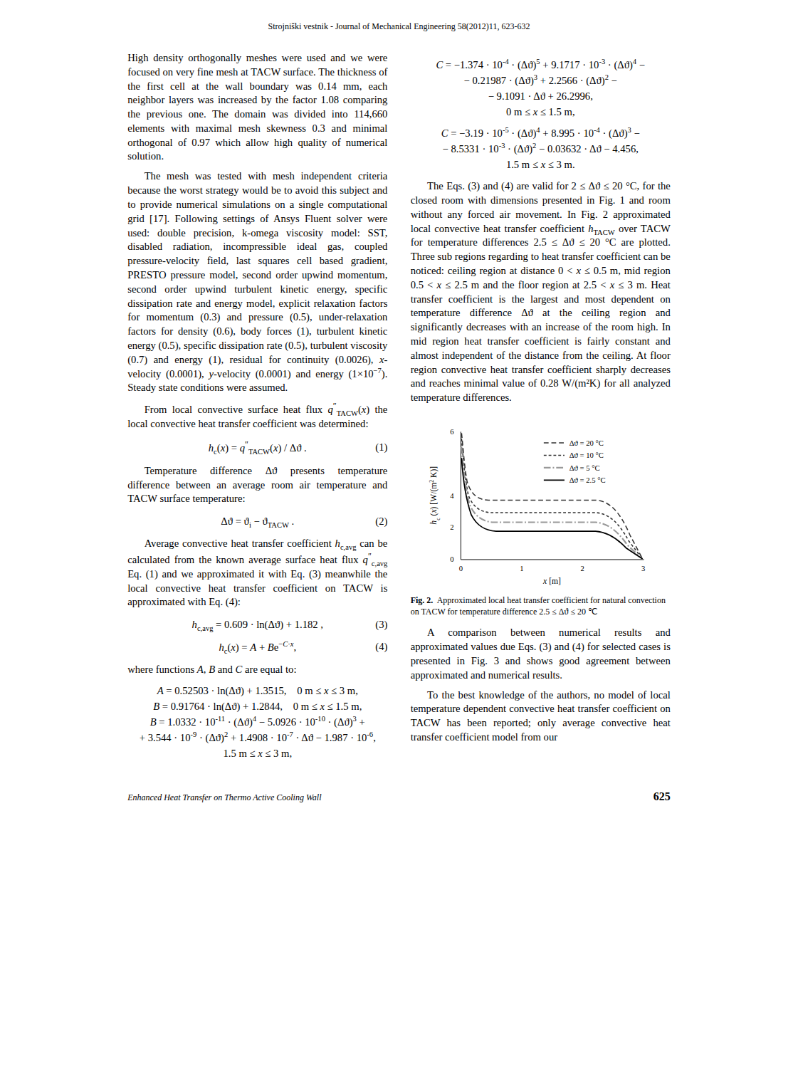Strojniški vestnik - Journal of Mechanical Engineering 58(2012)11, 623-632
High density orthogonally meshes were used and we were focused on very fine mesh at TACW surface. The thickness of the first cell at the wall boundary was 0.14 mm, each neighbor layers was increased by the factor 1.08 comparing the previous one. The domain was divided into 114,660 elements with maximal mesh skewness 0.3 and minimal orthogonal of 0.97 which allow high quality of numerical solution.
The mesh was tested with mesh independent criteria because the worst strategy would be to avoid this subject and to provide numerical simulations on a single computational grid [17]. Following settings of Ansys Fluent solver were used: double precision, k-omega viscosity model: SST, disabled radiation, incompressible ideal gas, coupled pressure-velocity field, last squares cell based gradient, PRESTO pressure model, second order upwind momentum, second order upwind turbulent kinetic energy, specific dissipation rate and energy model, explicit relaxation factors for momentum (0.3) and pressure (0.5), under-relaxation factors for density (0.6), body forces (1), turbulent kinetic energy (0.5), specific dissipation rate (0.5), turbulent viscosity (0.7) and energy (1), residual for continuity (0.0026), x-velocity (0.0001), y-velocity (0.0001) and energy (1×10−7). Steady state conditions were assumed.
From local convective surface heat flux q″TACW(x) the local convective heat transfer coefficient was determined:
hc(x) = q″TACW(x) / Δϑ . (1)
Temperature difference Δϑ presents temperature difference between an average room air temperature and TACW surface temperature:
Δϑ = ϑi − ϑTACW . (2)
Average convective heat transfer coefficient hc,avg can be calculated from the known average surface heat flux q″c,avg Eq. (1) and we approximated it with Eq. (3) meanwhile the local convective heat transfer coefficient on TACW is approximated with Eq. (4):
hc,avg = 0.609 · ln(Δϑ) + 1.182 , (3)
hc(x) = A + Be−C·x, (4)
where functions A, B and C are equal to:
A = 0.52503 · ln(Δϑ) + 1.3515, 0 m ≤ x ≤ 3 m, B = 0.91764 · ln(Δϑ) + 1.2844, 0 m ≤ x ≤ 1.5 m, B = 1.0332 · 10-11 · (Δϑ)4 − 5.0926 · 10-10 · (Δϑ)3 + + 3.544 · 10-9 · (Δϑ)2 + 1.4908 · 10-7 · Δϑ − 1.987 · 10-6, 1.5 m ≤ x ≤ 3 m,
C = −1.374 · 10-4 · (Δϑ)5 + 9.1717 · 10-3 · (Δϑ)4 − − 0.21987 · (Δϑ)3 + 2.2566 · (Δϑ)2 − − 9.1091 · Δϑ + 26.2996, 0 m ≤ x ≤ 1.5 m,
C = −3.19 · 10-5 · (Δϑ)4 + 8.995 · 10-4 · (Δϑ)3 − − 8.5331 · 10-3 · (Δϑ)2 − 0.03632 · Δϑ − 4.456, 1.5 m ≤ x ≤ 3 m.
The Eqs. (3) and (4) are valid for 2 ≤ Δϑ ≤ 20 °C, for the closed room with dimensions presented in Fig. 1 and room without any forced air movement. In Fig. 2 approximated local convective heat transfer coefficient hTACW over TACW for temperature differences 2.5 ≤ Δϑ ≤ 20 °C are plotted. Three sub regions regarding to heat transfer coefficient can be noticed: ceiling region at distance 0 < x ≤ 0.5 m, mid region 0.5 < x ≤ 2.5 m and the floor region at 2.5 < x ≤ 3 m. Heat transfer coefficient is the largest and most dependent on temperature difference Δϑ at the ceiling region and significantly decreases with an increase of the room high. In mid region heat transfer coefficient is fairly constant and almost independent of the distance from the ceiling. At floor region convective heat transfer coefficient sharply decreases and reaches minimal value of 0.28 W/(m²K) for all analyzed temperature differences.
6 4 0 2 0 1 2 3 x [m] hc (x) [W/(m2 K)] Δϑ = 20 °C Δϑ = 10 °C Δϑ = 5 °C Δϑ = 2.5 °C
Fig. 2. Approximated local heat transfer coefficient for natural convection on TACW for temperature difference 2.5 ≤ Δϑ ≤ 20 ℃
A comparison between numerical results and approximated values due Eqs. (3) and (4) for selected cases is presented in Fig. 3 and shows good agreement between approximated and numerical results.
To the best knowledge of the authors, no model of local temperature dependent convective heat transfer coefficient on TACW has been reported; only average convective heat transfer coefficient model from our
Enhanced Heat Transfer on Thermo Active Cooling Wall 625